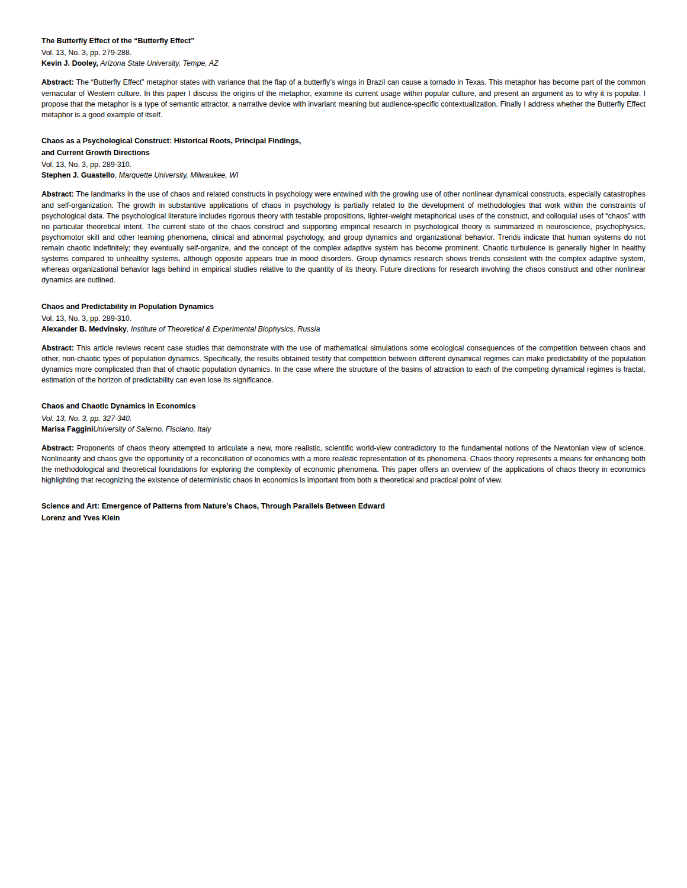The Butterfly Effect of the “Butterfly Effect”
Vol. 13, No. 3, pp. 279-288.
Kevin J. Dooley, Arizona State University, Tempe, AZ
Abstract: The “Butterfly Effect” metaphor states with variance that the flap of a butterfly’s wings in Brazil can cause a tornado in Texas. This metaphor has become part of the common vernacular of Western culture. In this paper I discuss the origins of the metaphor, examine its current usage within popular culture, and present an argument as to why it is popular. I propose that the metaphor is a type of semantic attractor, a narrative device with invariant meaning but audience-specific contextualization. Finally I address whether the Butterfly Effect metaphor is a good example of itself.
Chaos as a Psychological Construct: Historical Roots, Principal Findings,
and Current Growth Directions
Vol. 13, No. 3, pp. 289-310.
Stephen J. Guastello, Marquette University, Milwaukee, WI
Abstract: The landmarks in the use of chaos and related constructs in psychology were entwined with the growing use of other nonlinear dynamical constructs, especially catastrophes and self-organization. The growth in substantive applications of chaos in psychology is partially related to the development of methodologies that work within the constraints of psychological data. The psychological literature includes rigorous theory with testable propositions, lighter-weight metaphorical uses of the construct, and colloquial uses of “chaos” with no particular theoretical intent. The current state of the chaos construct and supporting empirical research in psychological theory is summarized in neuroscience, psychophysics, psychomotor skill and other learning phenomena, clinical and abnormal psychology, and group dynamics and organizational behavior. Trends indicate that human systems do not remain chaotic indefinitely; they eventually self-organize, and the concept of the complex adaptive system has become prominent. Chaotic turbulence is generally higher in healthy systems compared to unhealthy systems, although opposite appears true in mood disorders. Group dynamics research shows trends consistent with the complex adaptive system, whereas organizational behavior lags behind in empirical studies relative to the quantity of its theory. Future directions for research involving the chaos construct and other nonlinear dynamics are outlined.
Chaos and Predictability in Population Dynamics
Vol. 13, No. 3, pp. 289-310.
Alexander B. Medvinsky, Institute of Theoretical & Experimental Biophysics, Russia
Abstract: This article reviews recent case studies that demonstrate with the use of mathematical simulations some ecological consequences of the competition between chaos and other, non-chaotic types of population dynamics. Specifically, the results obtained testify that competition between different dynamical regimes can make predictability of the population dynamics more complicated than that of chaotic population dynamics. In the case where the structure of the basins of attraction to each of the competing dynamical regimes is fractal, estimation of the horizon of predictability can even lose its significance.
Chaos and Chaotic Dynamics in Economics
Vol. 13, No. 3, pp. 327-340.
Marisa Faggini University of Salerno, Fisciano, Italy
Abstract: Proponents of chaos theory attempted to articulate a new, more realistic, scientific world-view contradictory to the fundamental notions of the Newtonian view of science. Nonlinearity and chaos give the opportunity of a reconciliation of economics with a more realistic representation of its phenomena. Chaos theory represents a means for enhancing both the methodological and theoretical foundations for exploring the complexity of economic phenomena. This paper offers an overview of the applications of chaos theory in economics highlighting that recognizing the existence of deterministic chaos in economics is important from both a theoretical and practical point of view.
Science and Art: Emergence of Patterns from Nature’s Chaos, Through Parallels Between Edward
Lorenz and Yves Klein